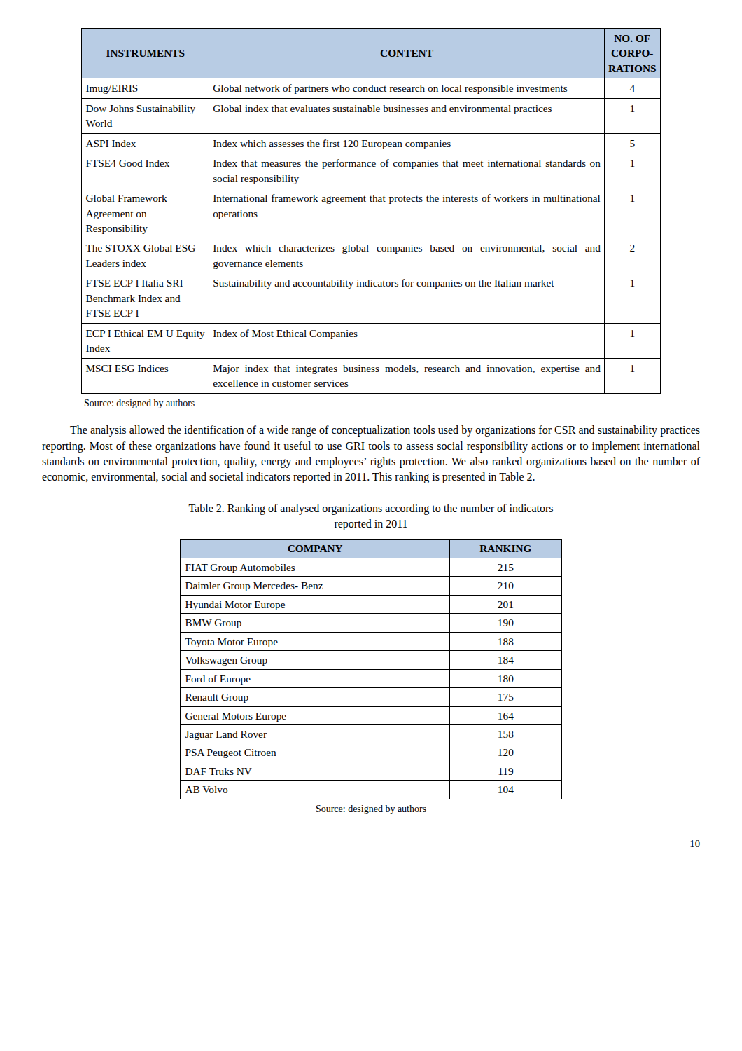| INSTRUMENTS | CONTENT | NO. OF CORPO-RATIONS |
| --- | --- | --- |
| Imug/EIRIS | Global network of partners who conduct research on local responsible investments | 4 |
| Dow Johns Sustainability World | Global index that evaluates sustainable businesses and environmental practices | 1 |
| ASPI Index | Index which assesses the first 120 European companies | 5 |
| FTSE4 Good Index | Index that measures the performance of companies that meet international standards on social responsibility | 1 |
| Global Framework Agreement on Responsibility | International framework agreement that protects the interests of workers in multinational operations | 1 |
| The STOXX Global ESG Leaders index | Index which characterizes global companies based on environmental, social and governance elements | 2 |
| FTSE ECP I Italia SRI Benchmark Index and FTSE ECP I | Sustainability and accountability indicators for companies on the Italian market | 1 |
| ECP I Ethical EM U Equity Index | Index of Most Ethical Companies | 1 |
| MSCI ESG Indices | Major index that integrates business models, research and innovation, expertise and excellence in customer services | 1 |
Source: designed by authors
The analysis allowed the identification of a wide range of conceptualization tools used by organizations for CSR and sustainability practices reporting. Most of these organizations have found it useful to use GRI tools to assess social responsibility actions or to implement international standards on environmental protection, quality, energy and employees’ rights protection. We also ranked organizations based on the number of economic, environmental, social and societal indicators reported in 2011. This ranking is presented in Table 2.
Table 2. Ranking of analysed organizations according to the number of indicators
reported in 2011
| COMPANY | RANKING |
| --- | --- |
| FIAT Group Automobiles | 215 |
| Daimler Group Mercedes- Benz | 210 |
| Hyundai Motor Europe | 201 |
| BMW Group | 190 |
| Toyota Motor Europe | 188 |
| Volkswagen Group | 184 |
| Ford of Europe | 180 |
| Renault Group | 175 |
| General Motors Europe | 164 |
| Jaguar Land Rover | 158 |
| PSA Peugeot Citroen | 120 |
| DAF Truks NV | 119 |
| AB Volvo | 104 |
Source: designed by authors
10